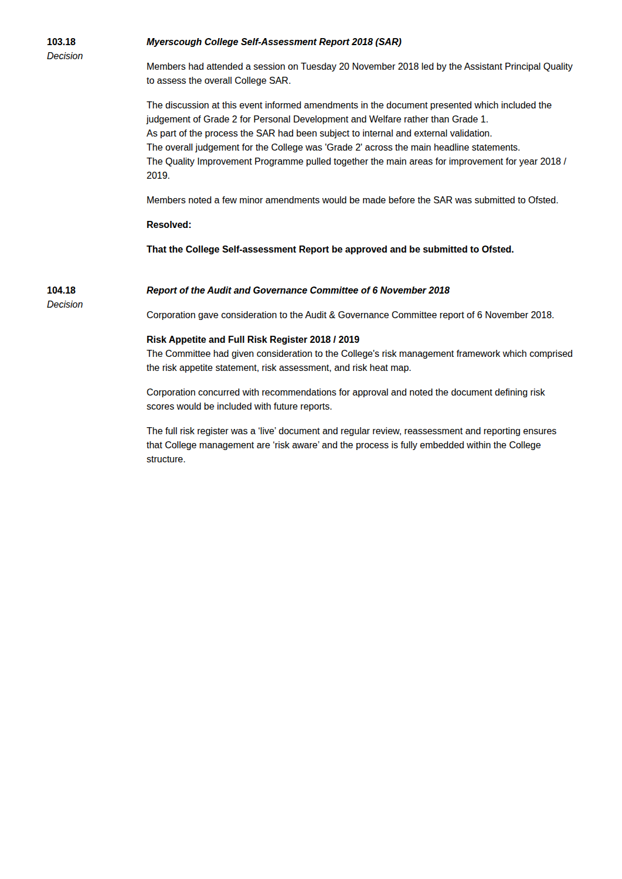103.18
Decision
Myerscough College Self-Assessment Report 2018 (SAR)
Members had attended a session on Tuesday 20 November 2018 led by the Assistant Principal Quality to assess the overall College SAR.
The discussion at this event informed amendments in the document presented which included the judgement of Grade 2 for Personal Development and Welfare rather than Grade 1.
As part of the process the SAR had been subject to internal and external validation.
The overall judgement for the College was 'Grade 2' across the main headline statements.
The Quality Improvement Programme pulled together the main areas for improvement for year 2018 / 2019.
Members noted a few minor amendments would be made before the SAR was submitted to Ofsted.
Resolved:
That the College Self-assessment Report be approved and be submitted to Ofsted.
104.18
Decision
Report of the Audit and Governance Committee of 6 November 2018
Corporation gave consideration to the Audit & Governance Committee report of 6 November 2018.
Risk Appetite and Full Risk Register 2018 / 2019
The Committee had given consideration to the College's risk management framework which comprised the risk appetite statement, risk assessment, and risk heat map.
Corporation concurred with recommendations for approval and noted the document defining risk scores would be included with future reports.
The full risk register was a ‘live’ document and regular review, reassessment and reporting ensures that College management are ‘risk aware’ and the process is fully embedded within the College structure.